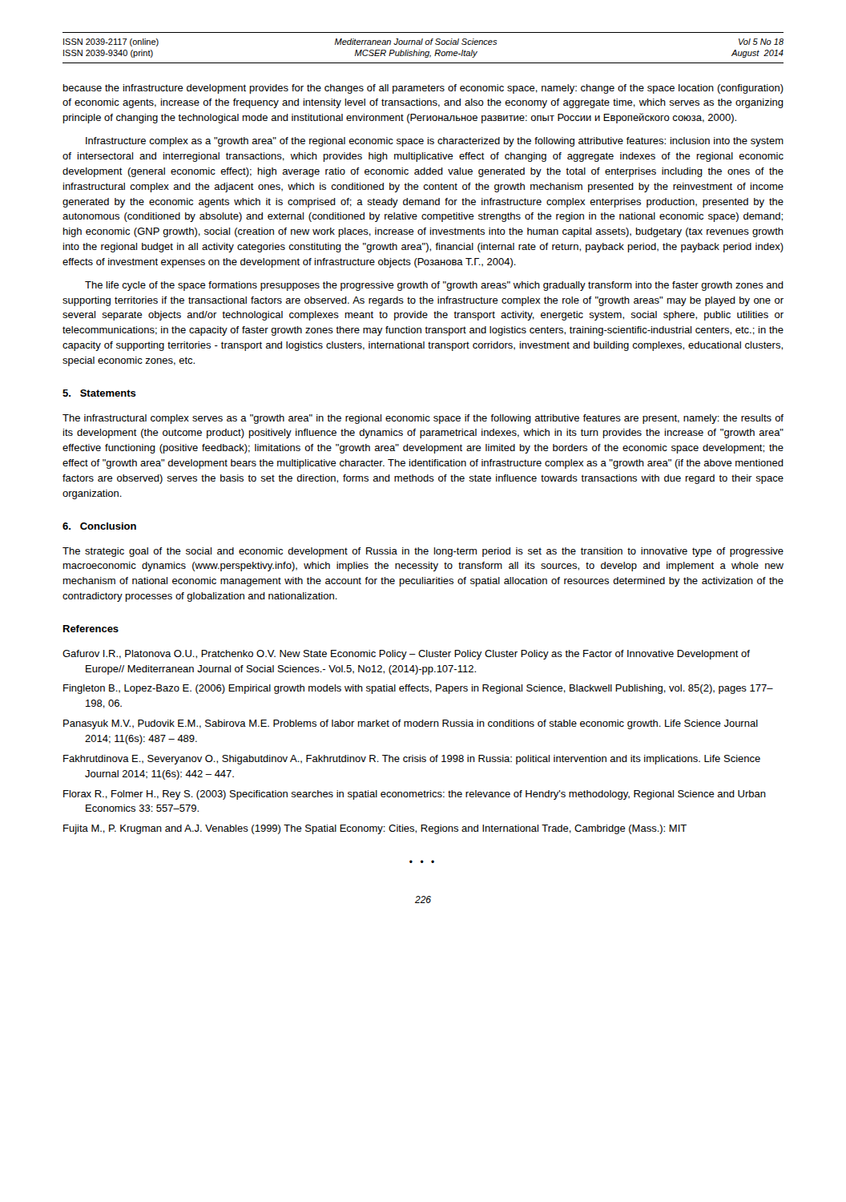ISSN 2039-2117 (online)
ISSN 2039-9340 (print)
Mediterranean Journal of Social Sciences
MCSER Publishing, Rome-Italy
Vol 5 No 18
August 2014
because the infrastructure development provides for the changes of all parameters of economic space, namely: change of the space location (configuration) of economic agents, increase of the frequency and intensity level of transactions, and also the economy of aggregate time, which serves as the organizing principle of changing the technological mode and institutional environment (Региональное развитие: опыт России и Европейского союза, 2000).
Infrastructure complex as a "growth area" of the regional economic space is characterized by the following attributive features: inclusion into the system of intersectoral and interregional transactions, which provides high multiplicative effect of changing of aggregate indexes of the regional economic development (general economic effect); high average ratio of economic added value generated by the total of enterprises including the ones of the infrastructural complex and the adjacent ones, which is conditioned by the content of the growth mechanism presented by the reinvestment of income generated by the economic agents which it is comprised of; a steady demand for the infrastructure complex enterprises production, presented by the autonomous (conditioned by absolute) and external (conditioned by relative competitive strengths of the region in the national economic space) demand; high economic (GNP growth), social (creation of new work places, increase of investments into the human capital assets), budgetary (tax revenues growth into the regional budget in all activity categories constituting the "growth area"), financial (internal rate of return, payback period, the payback period index) effects of investment expenses on the development of infrastructure objects (Розанова Т.Г., 2004).
The life cycle of the space formations presupposes the progressive growth of "growth areas" which gradually transform into the faster growth zones and supporting territories if the transactional factors are observed. As regards to the infrastructure complex the role of "growth areas" may be played by one or several separate objects and/or technological complexes meant to provide the transport activity, energetic system, social sphere, public utilities or telecommunications; in the capacity of faster growth zones there may function transport and logistics centers, training-scientific-industrial centers, etc.; in the capacity of supporting territories - transport and logistics clusters, international transport corridors, investment and building complexes, educational clusters, special economic zones, etc.
5. Statements
The infrastructural complex serves as a "growth area" in the regional economic space if the following attributive features are present, namely: the results of its development (the outcome product) positively influence the dynamics of parametrical indexes, which in its turn provides the increase of "growth area" effective functioning (positive feedback); limitations of the "growth area" development are limited by the borders of the economic space development; the effect of "growth area" development bears the multiplicative character. The identification of infrastructure complex as a "growth area" (if the above mentioned factors are observed) serves the basis to set the direction, forms and methods of the state influence towards transactions with due regard to their space organization.
6. Conclusion
The strategic goal of the social and economic development of Russia in the long-term period is set as the transition to innovative type of progressive macroeconomic dynamics (www.perspektivy.info), which implies the necessity to transform all its sources, to develop and implement a whole new mechanism of national economic management with the account for the peculiarities of spatial allocation of resources determined by the activization of the contradictory processes of globalization and nationalization.
References
Gafurov I.R., Platonova O.U., Pratchenko O.V. New State Economic Policy – Cluster Policy Cluster Policy as the Factor of Innovative Development of Europe// Mediterranean Journal of Social Sciences.- Vol.5, No12, (2014)-pp.107-112.
Fingleton B., Lopez-Bazo E. (2006) Empirical growth models with spatial effects, Papers in Regional Science, Blackwell Publishing, vol. 85(2), pages 177–198, 06.
Panasyuk M.V., Pudovik E.M., Sabirova M.E. Problems of labor market of modern Russia in conditions of stable economic growth. Life Science Journal 2014; 11(6s): 487 – 489.
Fakhrutdinova E., Severyanov O., Shigabutdinov A., Fakhrutdinov R. The crisis of 1998 in Russia: political intervention and its implications. Life Science Journal 2014; 11(6s): 442 – 447.
Florax R., Folmer H., Rey S. (2003) Specification searches in spatial econometrics: the relevance of Hendry's methodology, Regional Science and Urban Economics 33: 557–579.
Fujita M., P. Krugman and A.J. Venables (1999) The Spatial Economy: Cities, Regions and International Trade, Cambridge (Mass.): MIT
• • •
226